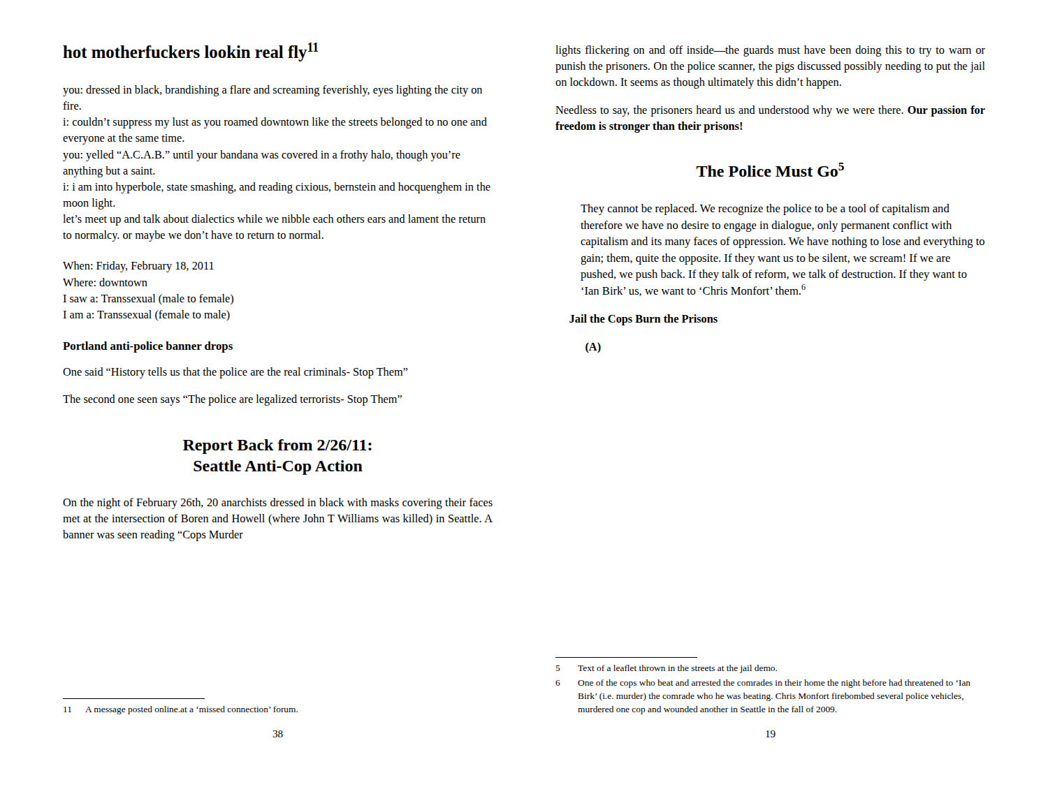hot motherfuckers lookin real fly11
you: dressed in black, brandishing a flare and screaming feverishly, eyes lighting the city on fire.
i: couldn’t suppress my lust as you roamed downtown like the streets belonged to no one and everyone at the same time.
you: yelled “A.C.A.B.” until your bandana was covered in a frothy halo, though you’re anything but a saint.
i: i am into hyperbole, state smashing, and reading cixious, bernstein and hocquenghem in the moon light.
let’s meet up and talk about dialectics while we nibble each others ears and lament the return to normalcy. or maybe we don’t have to return to normal.
When: Friday, February 18, 2011
Where: downtown
I saw a: Transsexual (male to female)
I am a: Transsexual (female to male)
Portland anti-police banner drops
One said “History tells us that the police are the real criminals- Stop Them”
The second one seen says “The police are legalized terrorists- Stop Them”
Report Back from 2/26/11:
Seattle Anti-Cop Action
On the night of February 26th, 20 anarchists dressed in black with masks covering their faces met at the intersection of Boren and Howell (where John T Williams was killed) in Seattle. A banner was seen reading “Cops Murder
11 A message posted online.at a ‘missed connection’ forum.
38
lights flickering on and off inside—the guards must have been doing this to try to warn or punish the prisoners. On the police scanner, the pigs discussed possibly needing to put the jail on lockdown. It seems as though ultimately this didn’t happen.
Needless to say, the prisoners heard us and understood why we were there. Our passion for freedom is stronger than their prisons!
The Police Must Go5
They cannot be replaced. We recognize the police to be a tool of capitalism and therefore we have no desire to engage in dialogue, only permanent conflict with capitalism and its many faces of oppression. We have nothing to lose and everything to gain; them, quite the opposite. If they want us to be silent, we scream! If we are pushed, we push back. If they talk of reform, we talk of destruction. If they want to ‘Ian Birk’ us, we want to ‘Chris Monfort’ them.6
Jail the Cops Burn the Prisons
(A)
5 Text of a leaflet thrown in the streets at the jail demo.
6 One of the cops who beat and arrested the comrades in their home the night before had threatened to ‘Ian Birk’ (i.e. murder) the comrade who he was beating. Chris Monfort firebombed several police vehicles, murdered one cop and wounded another in Seattle in the fall of 2009.
19